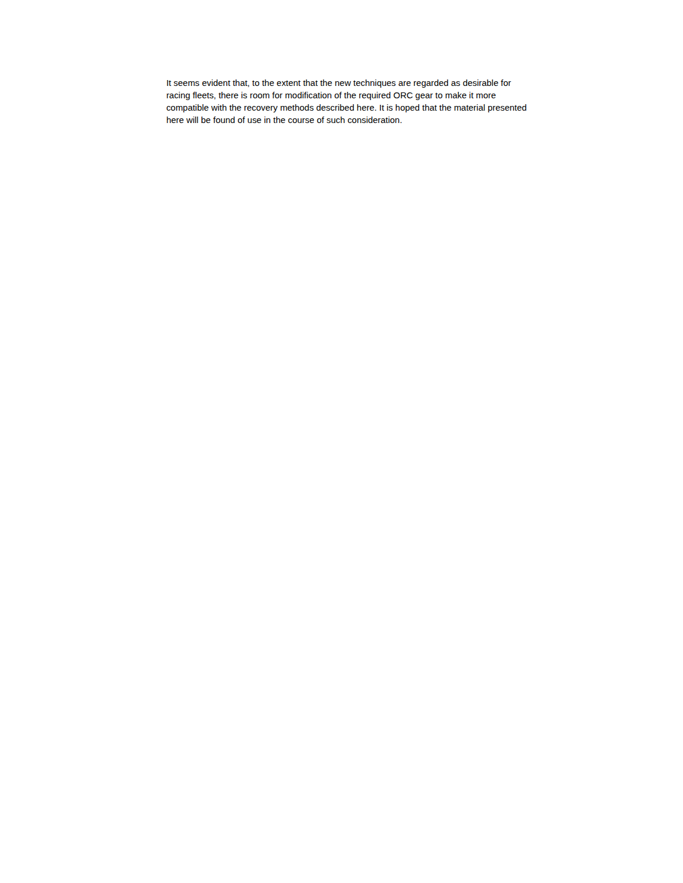It seems evident that, to the extent that the new techniques are regarded as desirable for racing fleets, there is room for modification of the required ORC gear to make it more compatible with the recovery methods described here. It is hoped that the material presented here will be found of use in the course of such consideration.